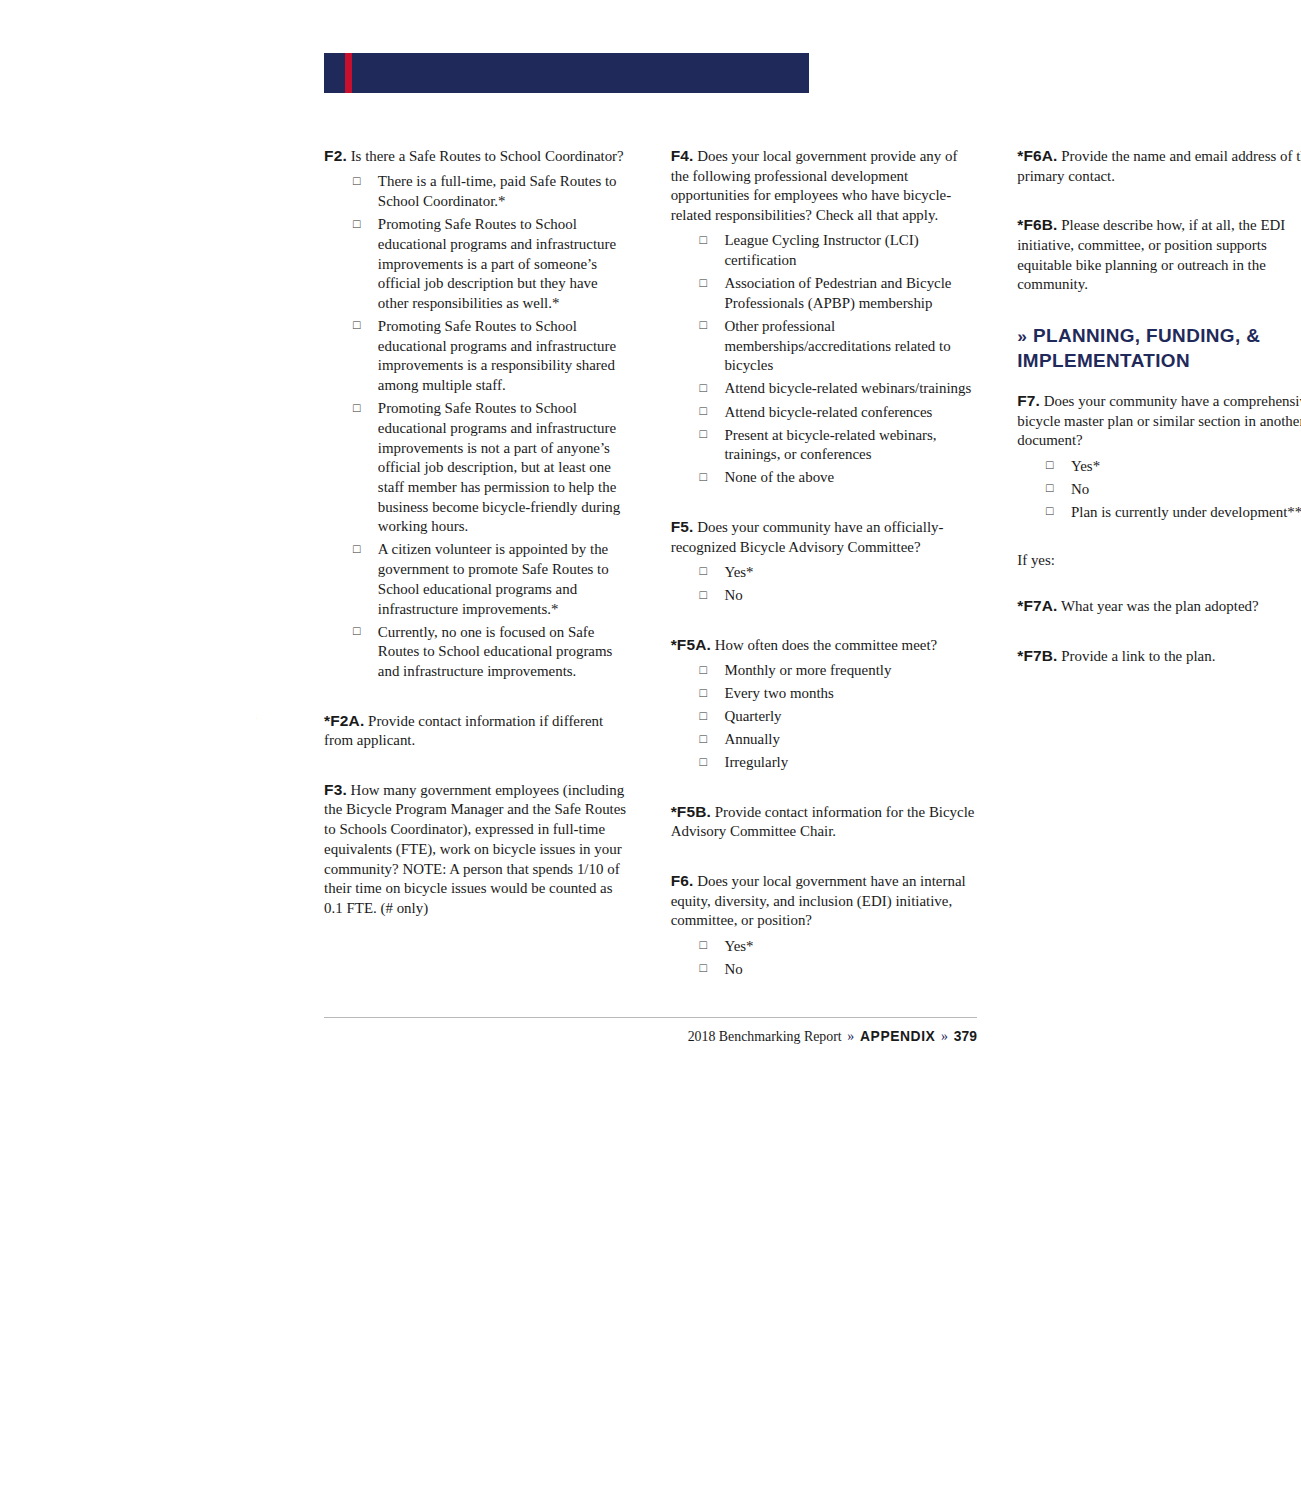F2. Is there a Safe Routes to School Coordinator?
There is a full-time, paid Safe Routes to School Coordinator.*
Promoting Safe Routes to School educational programs and infrastructure improvements is a part of someone’s official job description but they have other responsibilities as well.*
Promoting Safe Routes to School educational programs and infrastructure improvements is a responsibility shared among multiple staff.
Promoting Safe Routes to School educational programs and infrastructure improvements is not a part of anyone’s official job description, but at least one staff member has permission to help the business become bicycle-friendly during working hours.
A citizen volunteer is appointed by the government to promote Safe Routes to School educational programs and infrastructure improvements.*
Currently, no one is focused on Safe Routes to School educational programs and infrastructure improvements.
*F2A. Provide contact information if different from applicant.
F3. How many government employees (including the Bicycle Program Manager and the Safe Routes to Schools Coordinator), expressed in full-time equivalents (FTE), work on bicycle issues in your community? NOTE: A person that spends 1/10 of their time on bicycle issues would be counted as 0.1 FTE. (# only)
F4. Does your local government provide any of the following professional development opportunities for employees who have bicycle-related responsibilities? Check all that apply.
League Cycling Instructor (LCI) certification
Association of Pedestrian and Bicycle Professionals (APBP) membership
Other professional memberships/accreditations related to bicycles
Attend bicycle-related webinars/trainings
Attend bicycle-related conferences
Present at bicycle-related webinars, trainings, or conferences
None of the above
F5. Does your community have an officially-recognized Bicycle Advisory Committee?
Yes*
No
*F5A. How often does the committee meet?
Monthly or more frequently
Every two months
Quarterly
Annually
Irregularly
*F5B. Provide contact information for the Bicycle Advisory Committee Chair.
F6. Does your local government have an internal equity, diversity, and inclusion (EDI) initiative, committee, or position?
Yes*
No
*F6A. Provide the name and email address of the primary contact.
*F6B. Please describe how, if at all, the EDI initiative, committee, or position supports equitable bike planning or outreach in the community.
»PLANNING, FUNDING, & IMPLEMENTATION
F7. Does your community have a comprehensive bicycle master plan or similar section in another document?
Yes*
No
Plan is currently under development**
If yes:
*F7A. What year was the plan adopted?
*F7B. Provide a link to the plan.
2018 Benchmarking Report»APPENDIX»379